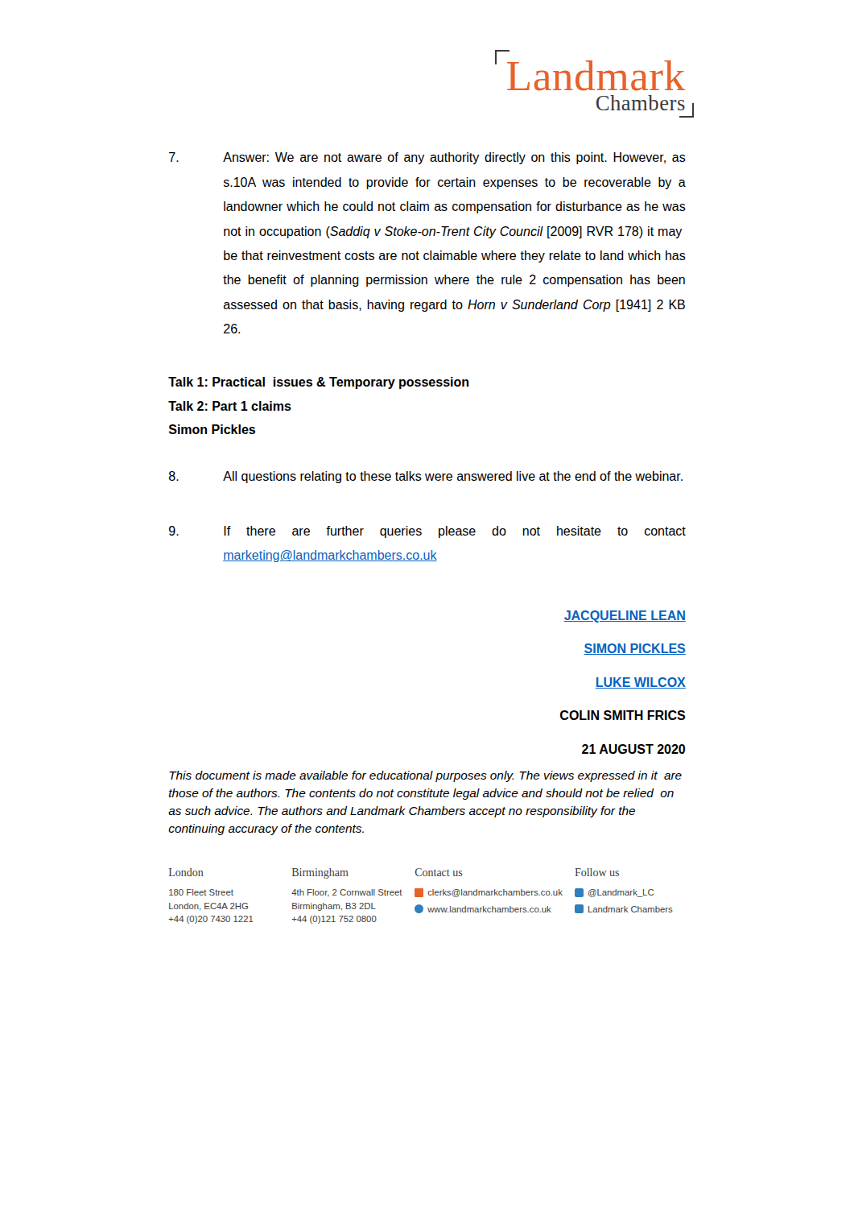Landmark Chambers
7. Answer: We are not aware of any authority directly on this point. However, as s.10A was intended to provide for certain expenses to be recoverable by a landowner which he could not claim as compensation for disturbance as he was not in occupation (Saddiq v Stoke-on-Trent City Council [2009] RVR 178) it may be that reinvestment costs are not claimable where they relate to land which has the benefit of planning permission where the rule 2 compensation has been assessed on that basis, having regard to Horn v Sunderland Corp [1941] 2 KB 26.
Talk 1: Practical issues & Temporary possession
Talk 2: Part 1 claims
Simon Pickles
8. All questions relating to these talks were answered live at the end of the webinar.
9. If there are further queries please do not hesitate to contact marketing@landmarkchambers.co.uk
JACQUELINE LEAN
SIMON PICKLES
LUKE WILCOX
COLIN SMITH FRICS
21 AUGUST 2020
This document is made available for educational purposes only. The views expressed in it are those of the authors. The contents do not constitute legal advice and should not be relied on as such advice. The authors and Landmark Chambers accept no responsibility for the continuing accuracy of the contents.
London
180 Fleet Street
London, EC4A 2HG
+44 (0)20 7430 1221
Birmingham
4th Floor, 2 Cornwall Street
Birmingham, B3 2DL
+44 (0)121 752 0800
Contact us
clerks@landmarkchambers.co.uk
www.landmarkchambers.co.uk
Follow us
@Landmark_LC
Landmark Chambers